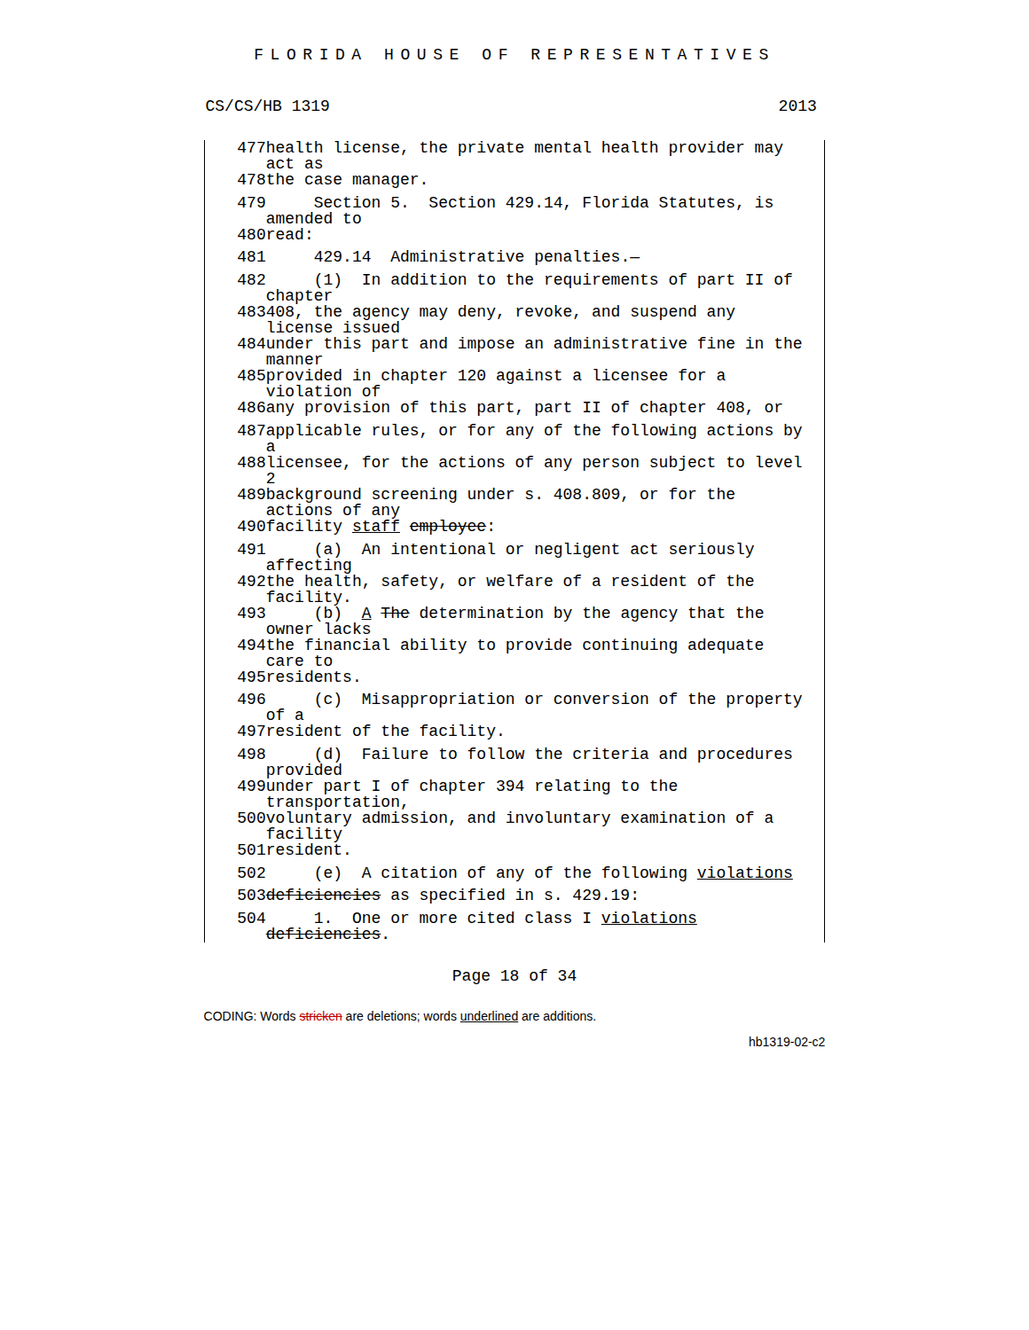FLORIDA HOUSE OF REPRESENTATIVES
CS/CS/HB 1319 2013
| 477 | health license, the private mental health provider may act as |
| 478 | the case manager. |
| 479 | Section 5. Section 429.14, Florida Statutes, is amended to |
| 480 | read: |
| 481 | 429.14 Administrative penalties.— |
| 482 | (1) In addition to the requirements of part II of chapter |
| 483 | 408, the agency may deny, revoke, and suspend any license issued |
| 484 | under this part and impose an administrative fine in the manner |
| 485 | provided in chapter 120 against a licensee for a violation of |
| 486 | any provision of this part, part II of chapter 408, or |
| 487 | applicable rules, or for any of the following actions by a |
| 488 | licensee, for the actions of any person subject to level 2 |
| 489 | background screening under s. 408.809, or for the actions of any |
| 490 | facility staff employee : |
| 491 | (a) An intentional or negligent act seriously affecting |
| 492 | the health, safety, or welfare of a resident of the facility. |
| 493 | (b) A The determination by the agency that the owner lacks |
| 494 | the financial ability to provide continuing adequate care to |
| 495 | residents. |
| 496 | (c) Misappropriation or conversion of the property of a |
| 497 | resident of the facility. |
| 498 | (d) Failure to follow the criteria and procedures provided |
| 499 | under part I of chapter 394 relating to the transportation, |
| 500 | voluntary admission, and involuntary examination of a facility |
| 501 | resident. |
| 502 | (e) A citation of any of the following violations |
| 503 | deficiencies as specified in s. 429.19: |
| 504 | 1. One or more cited class I violations deficiencies . |
Page 18 of 34
CODING: Words stricken are deletions; words underlined are additions.
hb1319-02-c2